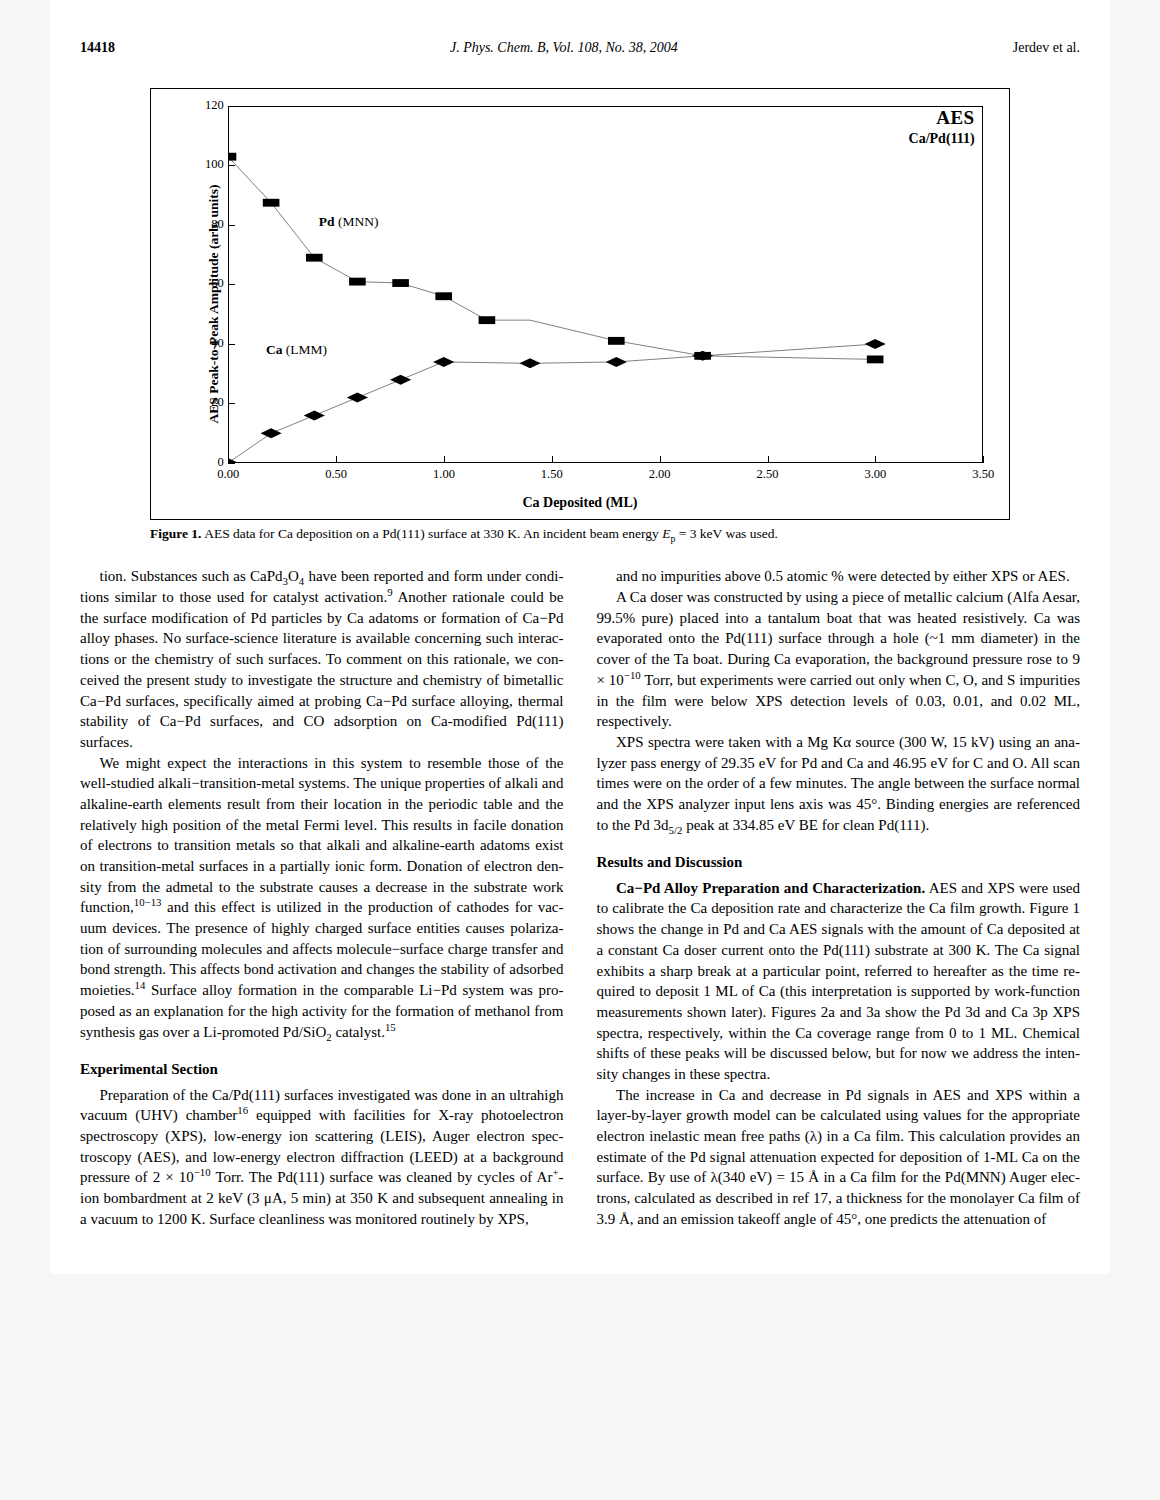14418 J. Phys. Chem. B, Vol. 108, No. 38, 2004 Jerdev et al.
AES
Ca/Pd(111)
AES Peak-to-Peak Amplitude (arb. units)
Ca Deposited (ML)
120
100
80
60
40
20
0
0.00
0.50
1.00
1.50
2.00
2.50
3.00
3.50
Pd (MNN)
Ca (LMM)
Figure 1. AES data for Ca deposition on a Pd(111) surface at 330 K. An incident beam energy Ep = 3 keV was used.
tion. Substances such as CaPd3O4 have been reported and form under conditions similar to those used for catalyst activation.9 Another rationale could be the surface modification of Pd particles by Ca adatoms or formation of Ca−Pd alloy phases. No surface-science literature is available concerning such interactions or the chemistry of such surfaces. To comment on this rationale, we conceived the present study to investigate the structure and chemistry of bimetallic Ca−Pd surfaces, specifically aimed at probing Ca−Pd surface alloying, thermal stability of Ca−Pd surfaces, and CO adsorption on Ca-modified Pd(111) surfaces.
We might expect the interactions in this system to resemble those of the well-studied alkali−transition-metal systems. The unique properties of alkali and alkaline-earth elements result from their location in the periodic table and the relatively high position of the metal Fermi level. This results in facile donation of electrons to transition metals so that alkali and alkaline-earth adatoms exist on transition-metal surfaces in a partially ionic form. Donation of electron density from the admetal to the substrate causes a decrease in the substrate work function,10−13 and this effect is utilized in the production of cathodes for vacuum devices. The presence of highly charged surface entities causes polarization of surrounding molecules and affects molecule−surface charge transfer and bond strength. This affects bond activation and changes the stability of adsorbed moieties.14 Surface alloy formation in the comparable Li−Pd system was proposed as an explanation for the high activity for the formation of methanol from synthesis gas over a Li-promoted Pd/SiO2 catalyst.15
Experimental Section
Preparation of the Ca/Pd(111) surfaces investigated was done in an ultrahigh vacuum (UHV) chamber16 equipped with facilities for X-ray photoelectron spectroscopy (XPS), low-energy ion scattering (LEIS), Auger electron spectroscopy (AES), and low-energy electron diffraction (LEED) at a background pressure of 2 × 10−10 Torr. The Pd(111) surface was cleaned by cycles of Ar+-ion bombardment at 2 keV (3 μA, 5 min) at 350 K and subsequent annealing in a vacuum to 1200 K. Surface cleanliness was monitored routinely by XPS,
and no impurities above 0.5 atomic % were detected by either XPS or AES.
A Ca doser was constructed by using a piece of metallic calcium (Alfa Aesar, 99.5% pure) placed into a tantalum boat that was heated resistively. Ca was evaporated onto the Pd(111) surface through a hole (~1 mm diameter) in the cover of the Ta boat. During Ca evaporation, the background pressure rose to 9 × 10−10 Torr, but experiments were carried out only when C, O, and S impurities in the film were below XPS detection levels of 0.03, 0.01, and 0.02 ML, respectively.
XPS spectra were taken with a Mg Kα source (300 W, 15 kV) using an analyzer pass energy of 29.35 eV for Pd and Ca and 46.95 eV for C and O. All scan times were on the order of a few minutes. The angle between the surface normal and the XPS analyzer input lens axis was 45°. Binding energies are referenced to the Pd 3d5/2 peak at 334.85 eV BE for clean Pd(111).
Results and Discussion
Ca−Pd Alloy Preparation and Characterization. AES and XPS were used to calibrate the Ca deposition rate and characterize the Ca film growth. Figure 1 shows the change in Pd and Ca AES signals with the amount of Ca deposited at a constant Ca doser current onto the Pd(111) substrate at 300 K. The Ca signal exhibits a sharp break at a particular point, referred to hereafter as the time required to deposit 1 ML of Ca (this interpretation is supported by work-function measurements shown later). Figures 2a and 3a show the Pd 3d and Ca 3p XPS spectra, respectively, within the Ca coverage range from 0 to 1 ML. Chemical shifts of these peaks will be discussed below, but for now we address the intensity changes in these spectra.
The increase in Ca and decrease in Pd signals in AES and XPS within a layer-by-layer growth model can be calculated using values for the appropriate electron inelastic mean free paths (λ) in a Ca film. This calculation provides an estimate of the Pd signal attenuation expected for deposition of 1-ML Ca on the surface. By use of λ(340 eV) = 15 Å in a Ca film for the Pd(MNN) Auger electrons, calculated as described in ref 17, a thickness for the monolayer Ca film of 3.9 Å, and an emission takeoff angle of 45°, one predicts the attenuation of